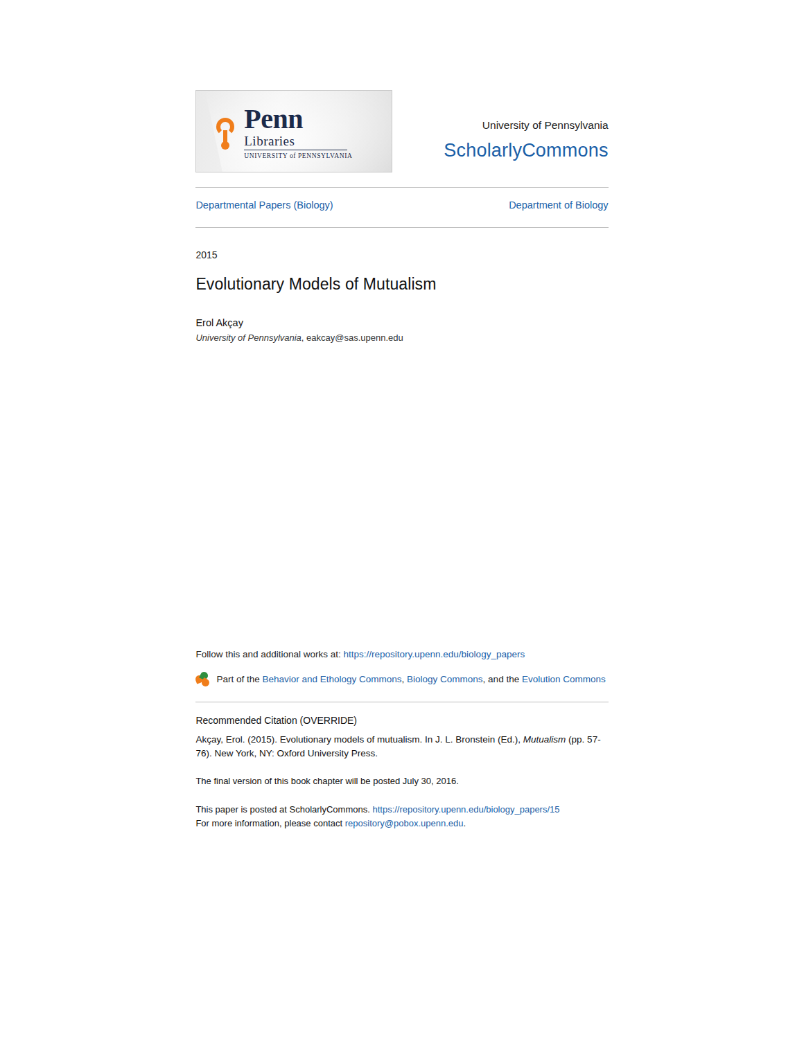Penn
Libraries
UNIVERSITY of PENNSYLVANIA
University of Pennsylvania
ScholarlyCommons
Departmental Papers (Biology)
Department of Biology
2015
Evolutionary Models of Mutualism
Erol Akçay
University of Pennsylvania, eakcay@sas.upenn.edu
Follow this and additional works at: https://repository.upenn.edu/biology_papers
Part of the Behavior and Ethology Commons, Biology Commons, and the Evolution Commons
Recommended Citation (OVERRIDE)
Akçay, Erol. (2015). Evolutionary models of mutualism. In J. L. Bronstein (Ed.), Mutualism (pp. 57-76). New York, NY: Oxford University Press.
The final version of this book chapter will be posted July 30, 2016.
This paper is posted at ScholarlyCommons. https://repository.upenn.edu/biology_papers/15
For more information, please contact repository@pobox.upenn.edu.